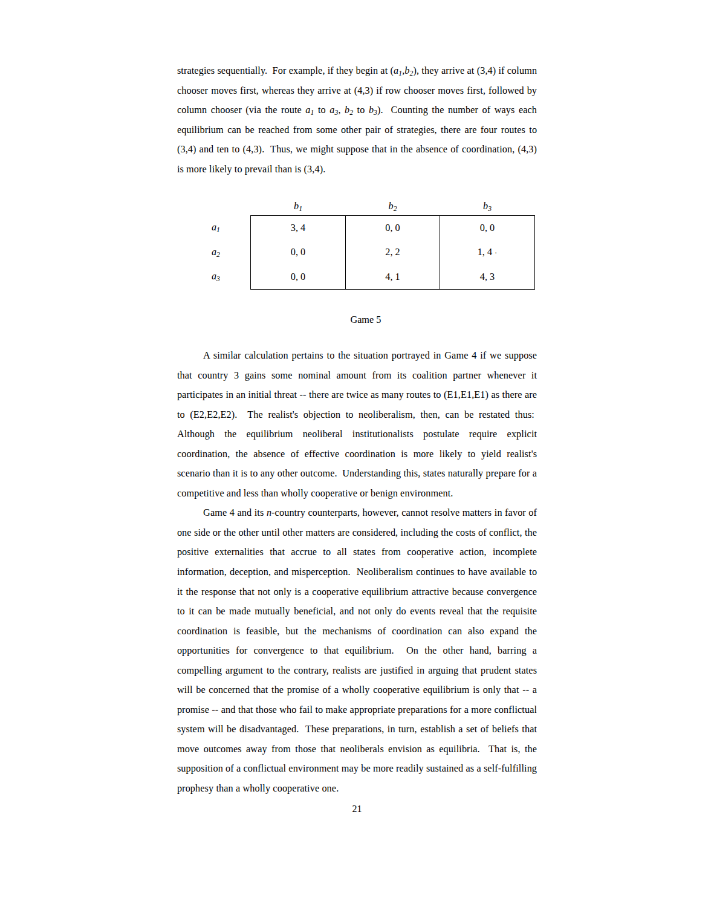strategies sequentially. For example, if they begin at (a 1,b 2), they arrive at (3,4) if column chooser moves first, whereas they arrive at (4,3) if row chooser moves first, followed by column chooser (via the route a 1 to a 3, b 2 to b 3). Counting the number of ways each equilibrium can be reached from some other pair of strategies, there are four routes to (3,4) and ten to (4,3). Thus, we might suppose that in the absence of coordination, (4,3) is more likely to prevail than is (3,4).
| | b 1 | b 2 | b 3 |
| a 1 | 3, 4 | 0, 0 | 0, 0 |
| a 2 | 0, 0 | 2, 2 | 1, 4 · |
| a 3 | 0, 0 | 4, 1 | 4, 3 |
Game 5
A similar calculation pertains to the situation portrayed in Game 4 if we suppose that country 3 gains some nominal amount from its coalition partner whenever it participates in an initial threat -- there are twice as many routes to (E1,E1,E1) as there are to (E2,E2,E2). The realist's objection to neoliberalism, then, can be restated thus: Although the equilibrium neoliberal institutionalists postulate require explicit coordination, the absence of effective coordination is more likely to yield realist's scenario than it is to any other outcome. Understanding this, states naturally prepare for a competitive and less than wholly cooperative or benign environment.
Game 4 and its n-country counterparts, however, cannot resolve matters in favor of one side or the other until other matters are considered, including the costs of conflict, the positive externalities that accrue to all states from cooperative action, incomplete information, deception, and misperception. Neoliberalism continues to have available to it the response that not only is a cooperative equilibrium attractive because convergence to it can be made mutually beneficial, and not only do events reveal that the requisite coordination is feasible, but the mechanisms of coordination can also expand the opportunities for convergence to that equilibrium. On the other hand, barring a compelling argument to the contrary, realists are justified in arguing that prudent states will be concerned that the promise of a wholly cooperative equilibrium is only that -- a promise -- and that those who fail to make appropriate preparations for a more conflictual system will be disadvantaged. These preparations, in turn, establish a set of beliefs that move outcomes away from those that neoliberals envision as equilibria. That is, the supposition of a conflictual environment may be more readily sustained as a self-fulfilling prophesy than a wholly cooperative one.
21